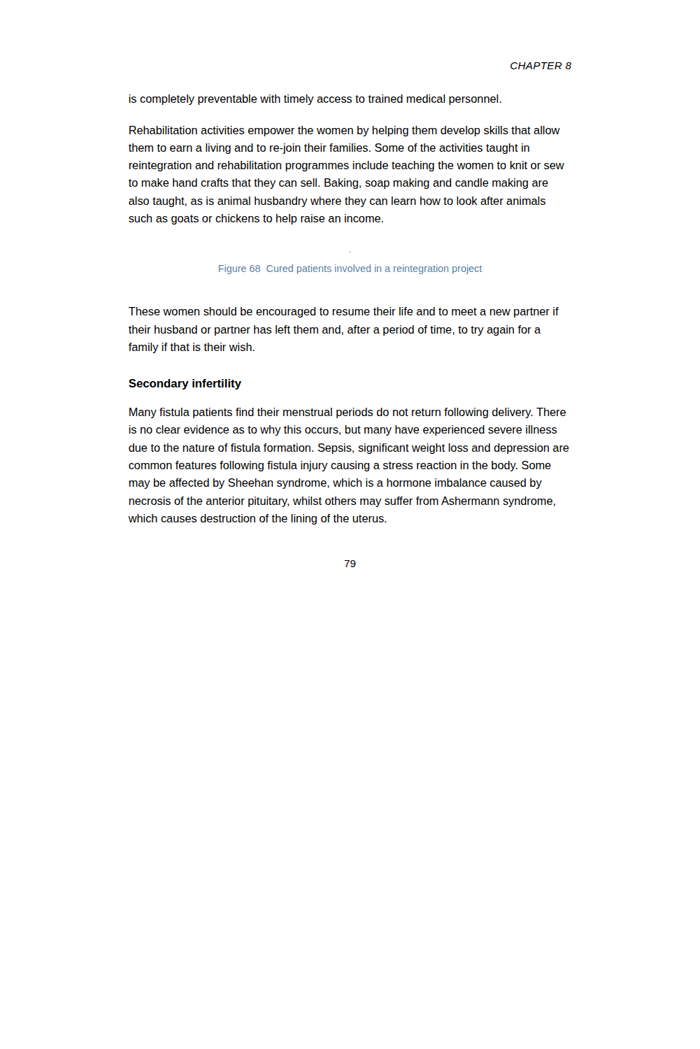CHAPTER 8
is completely preventable with timely access to trained medical personnel.
Rehabilitation activities empower the women by helping them develop skills that allow them to earn a living and to re-join their families. Some of the activities taught in reintegration and rehabilitation programmes include teaching the women to knit or sew to make hand crafts that they can sell. Baking, soap making and candle making are also taught, as is animal husbandry where they can learn how to look after animals such as goats or chickens to help raise an income.
Figure 68 Cured patients involved in a reintegration project
These women should be encouraged to resume their life and to meet a new partner if their husband or partner has left them and, after a period of time, to try again for a family if that is their wish.
Secondary infertility
Many fistula patients find their menstrual periods do not return following delivery. There is no clear evidence as to why this occurs, but many have experienced severe illness due to the nature of fistula formation. Sepsis, significant weight loss and depression are common features following fistula injury causing a stress reaction in the body. Some may be affected by Sheehan syndrome, which is a hormone imbalance caused by necrosis of the anterior pituitary, whilst others may suffer from Ashermann syndrome, which causes destruction of the lining of the uterus.
79